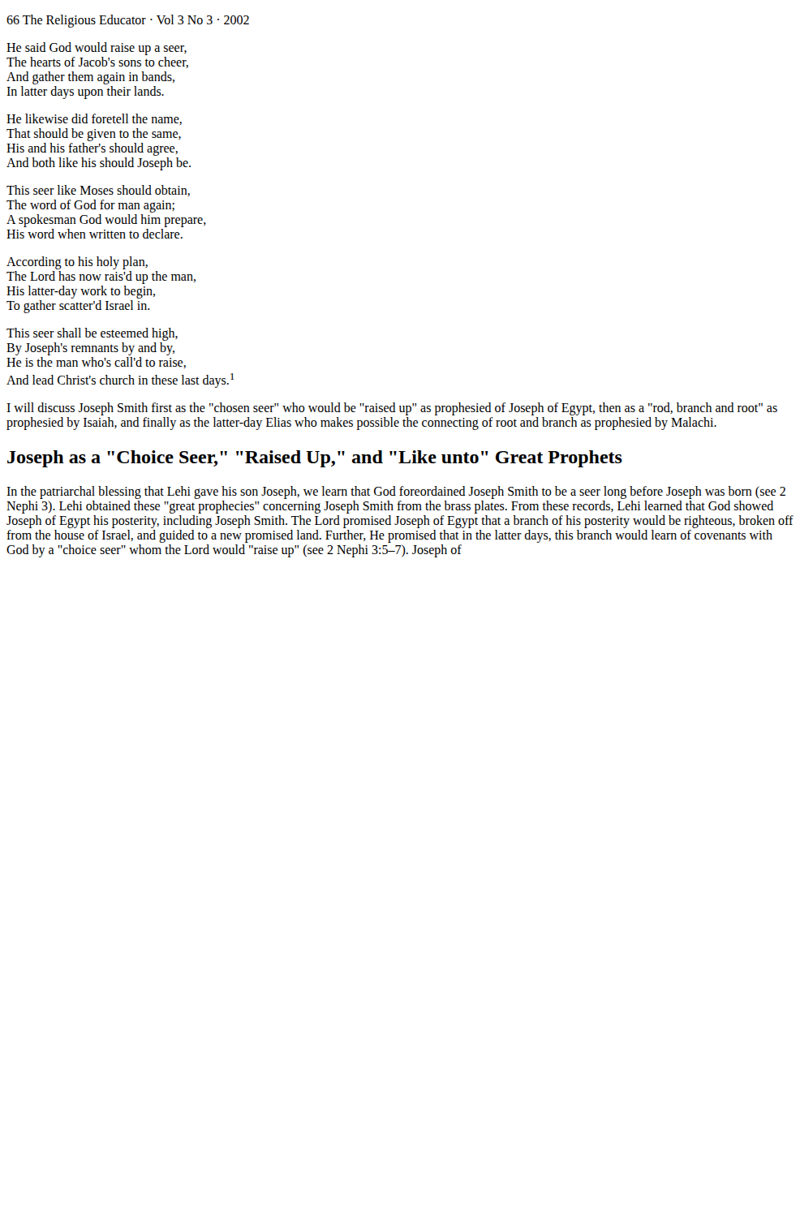66 The Religious Educator · Vol 3 No 3 · 2002
He said God would raise up a seer,
The hearts of Jacob's sons to cheer,
And gather them again in bands,
In latter days upon their lands.
He likewise did foretell the name,
That should be given to the same,
His and his father's should agree,
And both like his should Joseph be.
This seer like Moses should obtain,
The word of God for man again;
A spokesman God would him prepare,
His word when written to declare.
According to his holy plan,
The Lord has now rais'd up the man,
His latter-day work to begin,
To gather scatter'd Israel in.
This seer shall be esteemed high,
By Joseph's remnants by and by,
He is the man who's call'd to raise,
And lead Christ's church in these last days.1
I will discuss Joseph Smith first as the "chosen seer" who would be "raised up" as prophesied of Joseph of Egypt, then as a "rod, branch and root" as prophesied by Isaiah, and finally as the latter-day Elias who makes possible the connecting of root and branch as prophesied by Malachi.
Joseph as a "Choice Seer," "Raised Up," and "Like unto" Great Prophets
In the patriarchal blessing that Lehi gave his son Joseph, we learn that God foreordained Joseph Smith to be a seer long before Joseph was born (see 2 Nephi 3). Lehi obtained these "great prophecies" concerning Joseph Smith from the brass plates. From these records, Lehi learned that God showed Joseph of Egypt his posterity, including Joseph Smith. The Lord promised Joseph of Egypt that a branch of his posterity would be righteous, broken off from the house of Israel, and guided to a new promised land. Further, He promised that in the latter days, this branch would learn of covenants with God by a "choice seer" whom the Lord would "raise up" (see 2 Nephi 3:5–7). Joseph of